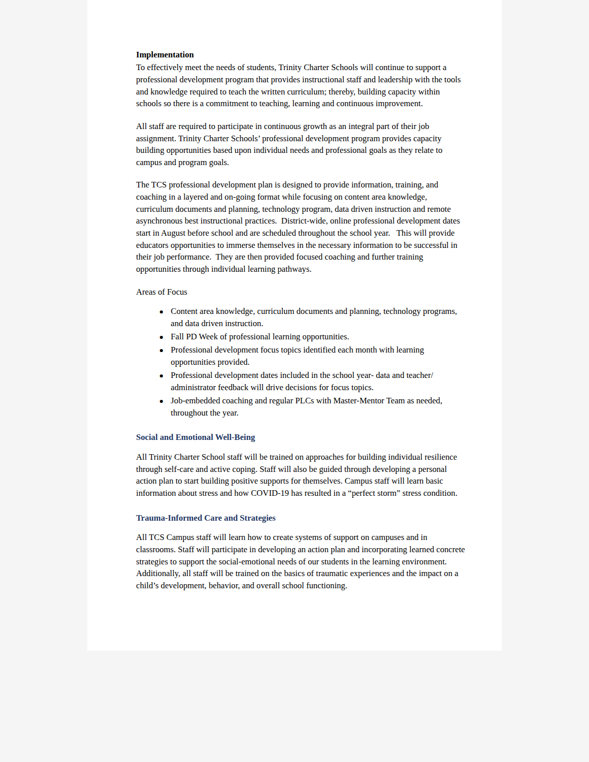Implementation
To effectively meet the needs of students, Trinity Charter Schools will continue to support a professional development program that provides instructional staff and leadership with the tools and knowledge required to teach the written curriculum; thereby, building capacity within schools so there is a commitment to teaching, learning and continuous improvement.
All staff are required to participate in continuous growth as an integral part of their job assignment. Trinity Charter Schools’ professional development program provides capacity building opportunities based upon individual needs and professional goals as they relate to campus and program goals.
The TCS professional development plan is designed to provide information, training, and coaching in a layered and on-going format while focusing on content area knowledge, curriculum documents and planning, technology program, data driven instruction and remote asynchronous best instructional practices. District-wide, online professional development dates start in August before school and are scheduled throughout the school year. This will provide educators opportunities to immerse themselves in the necessary information to be successful in their job performance. They are then provided focused coaching and further training opportunities through individual learning pathways.
Areas of Focus
Content area knowledge, curriculum documents and planning, technology programs, and data driven instruction.
Fall PD Week of professional learning opportunities.
Professional development focus topics identified each month with learning opportunities provided.
Professional development dates included in the school year- data and teacher/ administrator feedback will drive decisions for focus topics.
Job-embedded coaching and regular PLCs with Master-Mentor Team as needed, throughout the year.
Social and Emotional Well-Being
All Trinity Charter School staff will be trained on approaches for building individual resilience through self-care and active coping. Staff will also be guided through developing a personal action plan to start building positive supports for themselves. Campus staff will learn basic information about stress and how COVID-19 has resulted in a “perfect storm” stress condition.
Trauma-Informed Care and Strategies
All TCS Campus staff will learn how to create systems of support on campuses and in classrooms. Staff will participate in developing an action plan and incorporating learned concrete strategies to support the social-emotional needs of our students in the learning environment. Additionally, all staff will be trained on the basics of traumatic experiences and the impact on a child’s development, behavior, and overall school functioning.